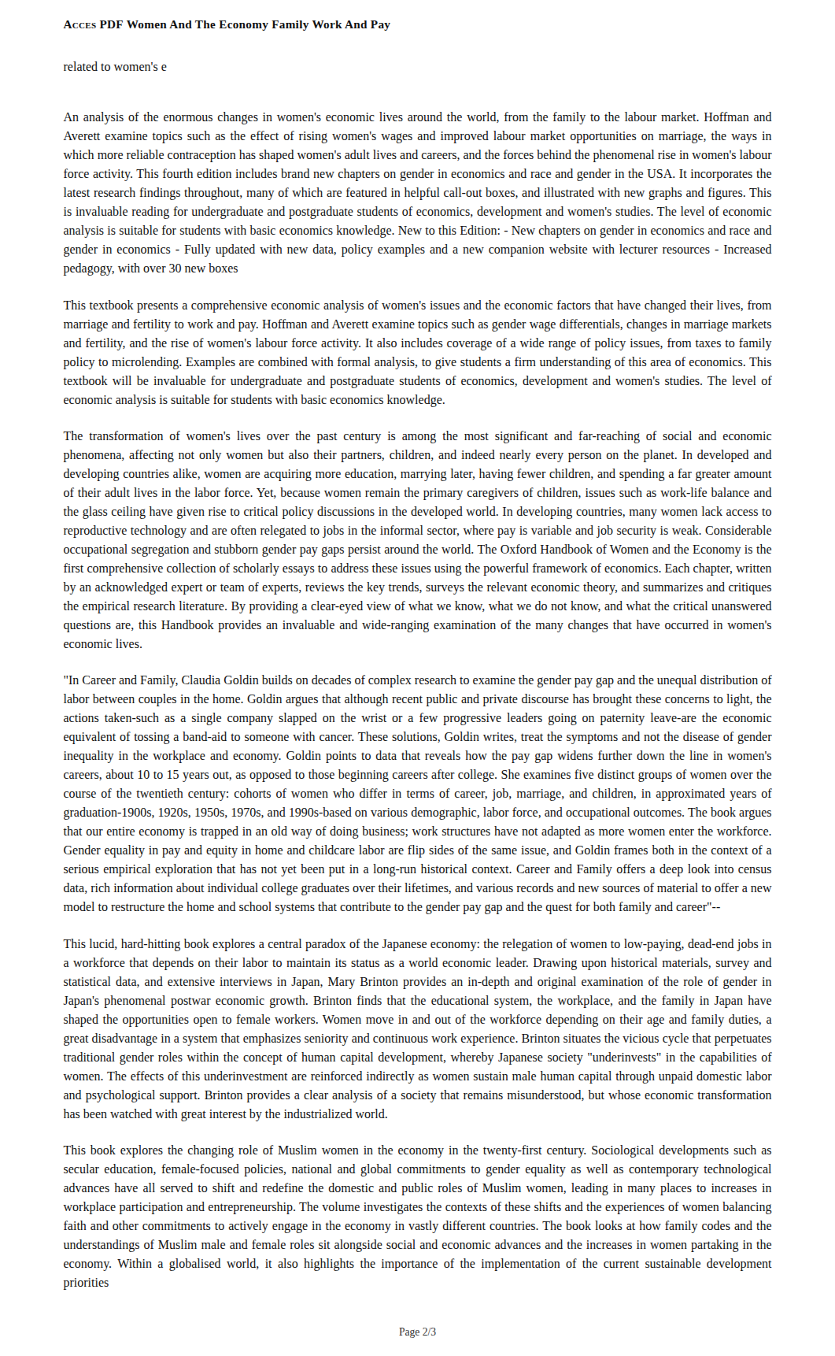Acces PDF Women And The Economy Family Work And Pay
related to women's e
An analysis of the enormous changes in women's economic lives around the world, from the family to the labour market. Hoffman and Averett examine topics such as the effect of rising women's wages and improved labour market opportunities on marriage, the ways in which more reliable contraception has shaped women's adult lives and careers, and the forces behind the phenomenal rise in women's labour force activity. This fourth edition includes brand new chapters on gender in economics and race and gender in the USA. It incorporates the latest research findings throughout, many of which are featured in helpful call-out boxes, and illustrated with new graphs and figures. This is invaluable reading for undergraduate and postgraduate students of economics, development and women's studies. The level of economic analysis is suitable for students with basic economics knowledge. New to this Edition: - New chapters on gender in economics and race and gender in economics - Fully updated with new data, policy examples and a new companion website with lecturer resources - Increased pedagogy, with over 30 new boxes
This textbook presents a comprehensive economic analysis of women's issues and the economic factors that have changed their lives, from marriage and fertility to work and pay. Hoffman and Averett examine topics such as gender wage differentials, changes in marriage markets and fertility, and the rise of women's labour force activity. It also includes coverage of a wide range of policy issues, from taxes to family policy to microlending. Examples are combined with formal analysis, to give students a firm understanding of this area of economics. This textbook will be invaluable for undergraduate and postgraduate students of economics, development and women's studies. The level of economic analysis is suitable for students with basic economics knowledge.
The transformation of women's lives over the past century is among the most significant and far-reaching of social and economic phenomena, affecting not only women but also their partners, children, and indeed nearly every person on the planet. In developed and developing countries alike, women are acquiring more education, marrying later, having fewer children, and spending a far greater amount of their adult lives in the labor force. Yet, because women remain the primary caregivers of children, issues such as work-life balance and the glass ceiling have given rise to critical policy discussions in the developed world. In developing countries, many women lack access to reproductive technology and are often relegated to jobs in the informal sector, where pay is variable and job security is weak. Considerable occupational segregation and stubborn gender pay gaps persist around the world. The Oxford Handbook of Women and the Economy is the first comprehensive collection of scholarly essays to address these issues using the powerful framework of economics. Each chapter, written by an acknowledged expert or team of experts, reviews the key trends, surveys the relevant economic theory, and summarizes and critiques the empirical research literature. By providing a clear-eyed view of what we know, what we do not know, and what the critical unanswered questions are, this Handbook provides an invaluable and wide-ranging examination of the many changes that have occurred in women's economic lives.
"In Career and Family, Claudia Goldin builds on decades of complex research to examine the gender pay gap and the unequal distribution of labor between couples in the home. Goldin argues that although recent public and private discourse has brought these concerns to light, the actions taken-such as a single company slapped on the wrist or a few progressive leaders going on paternity leave-are the economic equivalent of tossing a band-aid to someone with cancer. These solutions, Goldin writes, treat the symptoms and not the disease of gender inequality in the workplace and economy. Goldin points to data that reveals how the pay gap widens further down the line in women's careers, about 10 to 15 years out, as opposed to those beginning careers after college. She examines five distinct groups of women over the course of the twentieth century: cohorts of women who differ in terms of career, job, marriage, and children, in approximated years of graduation-1900s, 1920s, 1950s, 1970s, and 1990s-based on various demographic, labor force, and occupational outcomes. The book argues that our entire economy is trapped in an old way of doing business; work structures have not adapted as more women enter the workforce. Gender equality in pay and equity in home and childcare labor are flip sides of the same issue, and Goldin frames both in the context of a serious empirical exploration that has not yet been put in a long-run historical context. Career and Family offers a deep look into census data, rich information about individual college graduates over their lifetimes, and various records and new sources of material to offer a new model to restructure the home and school systems that contribute to the gender pay gap and the quest for both family and career"--
This lucid, hard-hitting book explores a central paradox of the Japanese economy: the relegation of women to low-paying, dead-end jobs in a workforce that depends on their labor to maintain its status as a world economic leader. Drawing upon historical materials, survey and statistical data, and extensive interviews in Japan, Mary Brinton provides an in-depth and original examination of the role of gender in Japan's phenomenal postwar economic growth. Brinton finds that the educational system, the workplace, and the family in Japan have shaped the opportunities open to female workers. Women move in and out of the workforce depending on their age and family duties, a great disadvantage in a system that emphasizes seniority and continuous work experience. Brinton situates the vicious cycle that perpetuates traditional gender roles within the concept of human capital development, whereby Japanese society "underinvests" in the capabilities of women. The effects of this underinvestment are reinforced indirectly as women sustain male human capital through unpaid domestic labor and psychological support. Brinton provides a clear analysis of a society that remains misunderstood, but whose economic transformation has been watched with great interest by the industrialized world.
This book explores the changing role of Muslim women in the economy in the twenty-first century. Sociological developments such as secular education, female-focused policies, national and global commitments to gender equality as well as contemporary technological advances have all served to shift and redefine the domestic and public roles of Muslim women, leading in many places to increases in workplace participation and entrepreneurship. The volume investigates the contexts of these shifts and the experiences of women balancing faith and other commitments to actively engage in the economy in vastly different countries. The book looks at how family codes and the understandings of Muslim male and female roles sit alongside social and economic advances and the increases in women partaking in the economy. Within a globalised world, it also highlights the importance of the implementation of the current sustainable development priorities
Page 2/3